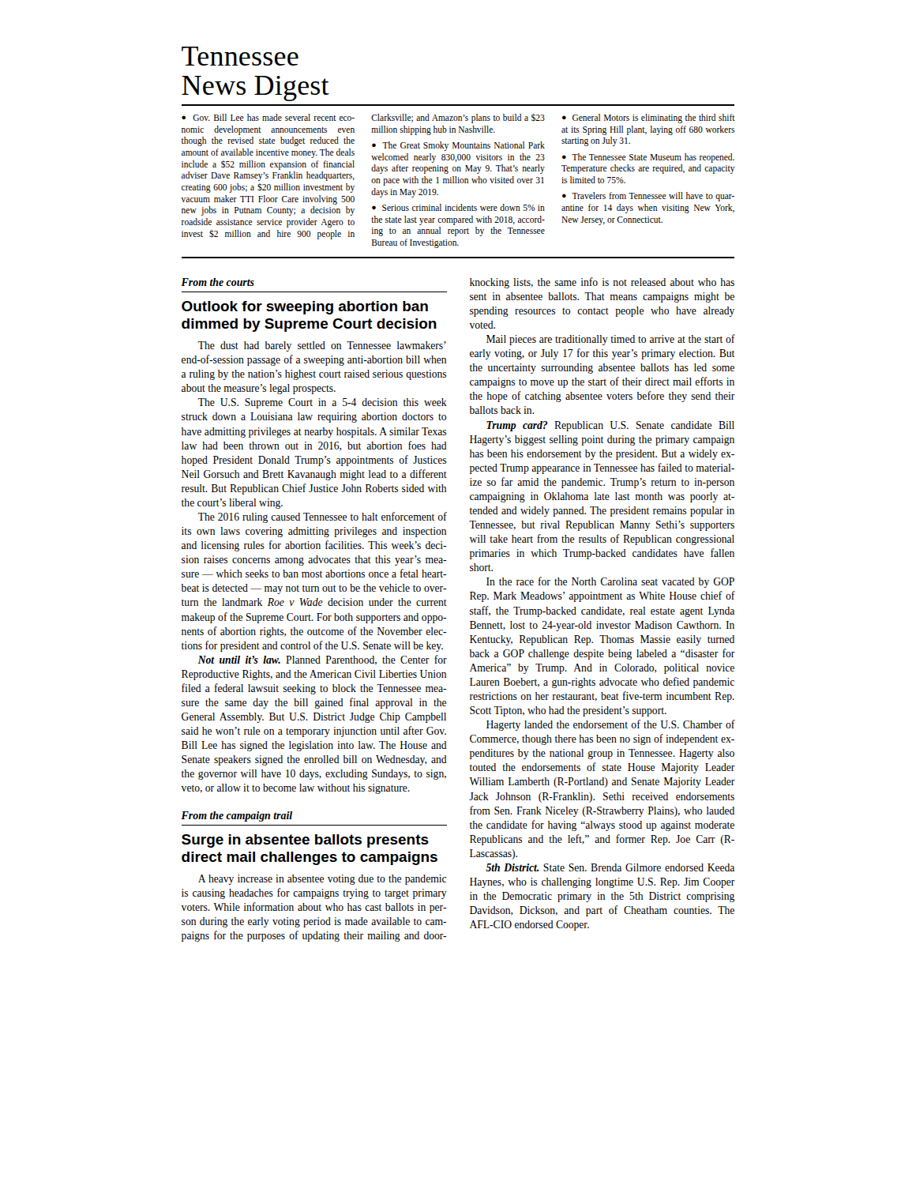Tennessee
News Digest
● Gov. Bill Lee has made several recent economic development announcements even though the revised state budget reduced the amount of available incentive money. The deals include a $52 million expansion of financial adviser Dave Ramsey’s Franklin headquarters, creating 600 jobs; a $20 million investment by vacuum maker TTI Floor Care involving 500 new jobs in Putnam County; a decision by roadside assistance service provider Agero to invest $2 million and hire 900 people in Clarksville; and Amazon’s plans to build a $23 million shipping hub in Nashville.
● The Great Smoky Mountains National Park welcomed nearly 830,000 visitors in the 23 days after reopening on May 9. That’s nearly on pace with the 1 million who visited over 31 days in May 2019.
● Serious criminal incidents were down 5% in the state last year compared with 2018, according to an annual report by the Tennessee Bureau of Investigation.
● General Motors is eliminating the third shift at its Spring Hill plant, laying off 680 workers starting on July 31.
● The Tennessee State Museum has reopened. Temperature checks are required, and capacity is limited to 75%.
● Travelers from Tennessee will have to quarantine for 14 days when visiting New York, New Jersey, or Connecticut.
From the courts
Outlook for sweeping abortion ban dimmed by Supreme Court decision
The dust had barely settled on Tennessee lawmakers’ end-of-session passage of a sweeping anti-abortion bill when a ruling by the nation’s highest court raised serious questions about the measure’s legal prospects.
The U.S. Supreme Court in a 5-4 decision this week struck down a Louisiana law requiring abortion doctors to have admitting privileges at nearby hospitals. A similar Texas law had been thrown out in 2016, but abortion foes had hoped President Donald Trump’s appointments of Justices Neil Gorsuch and Brett Kavanaugh might lead to a different result. But Republican Chief Justice John Roberts sided with the court’s liberal wing.
The 2016 ruling caused Tennessee to halt enforcement of its own laws covering admitting privileges and inspection and licensing rules for abortion facilities. This week’s decision raises concerns among advocates that this year’s measure — which seeks to ban most abortions once a fetal heartbeat is detected — may not turn out to be the vehicle to overturn the landmark Roe v Wade decision under the current makeup of the Supreme Court. For both supporters and opponents of abortion rights, the outcome of the November elections for president and control of the U.S. Senate will be key.
Not until it’s law. Planned Parenthood, the Center for Reproductive Rights, and the American Civil Liberties Union filed a federal lawsuit seeking to block the Tennessee measure the same day the bill gained final approval in the General Assembly. But U.S. District Judge Chip Campbell said he won’t rule on a temporary injunction until after Gov. Bill Lee has signed the legislation into law. The House and Senate speakers signed the enrolled bill on Wednesday, and the governor will have 10 days, excluding Sundays, to sign, veto, or allow it to become law without his signature.
From the campaign trail
Surge in absentee ballots presents direct mail challenges to campaigns
A heavy increase in absentee voting due to the pandemic is causing headaches for campaigns trying to target primary voters. While information about who has cast ballots in person during the early voting period is made available to campaigns for the purposes of updating their mailing and door-knocking lists, the same info is not released about who has sent in absentee ballots. That means campaigns might be spending resources to contact people who have already voted.
Mail pieces are traditionally timed to arrive at the start of early voting, or July 17 for this year’s primary election. But the uncertainty surrounding absentee ballots has led some campaigns to move up the start of their direct mail efforts in the hope of catching absentee voters before they send their ballots back in.
Trump card? Republican U.S. Senate candidate Bill Hagerty’s biggest selling point during the primary campaign has been his endorsement by the president. But a widely expected Trump appearance in Tennessee has failed to materialize so far amid the pandemic. Trump’s return to in-person campaigning in Oklahoma late last month was poorly attended and widely panned. The president remains popular in Tennessee, but rival Republican Manny Sethi’s supporters will take heart from the results of Republican congressional primaries in which Trump-backed candidates have fallen short.
In the race for the North Carolina seat vacated by GOP Rep. Mark Meadows’ appointment as White House chief of staff, the Trump-backed candidate, real estate agent Lynda Bennett, lost to 24-year-old investor Madison Cawthorn. In Kentucky, Republican Rep. Thomas Massie easily turned back a GOP challenge despite being labeled a “disaster for America” by Trump. And in Colorado, political novice Lauren Boebert, a gun-rights advocate who defied pandemic restrictions on her restaurant, beat five-term incumbent Rep. Scott Tipton, who had the president’s support.
Hagerty landed the endorsement of the U.S. Chamber of Commerce, though there has been no sign of independent expenditures by the national group in Tennessee. Hagerty also touted the endorsements of state House Majority Leader William Lamberth (R-Portland) and Senate Majority Leader Jack Johnson (R-Franklin). Sethi received endorsements from Sen. Frank Niceley (R-Strawberry Plains), who lauded the candidate for having “always stood up against moderate Republicans and the left,” and former Rep. Joe Carr (R-Lascassas).
5th District. State Sen. Brenda Gilmore endorsed Keeda Haynes, who is challenging longtime U.S. Rep. Jim Cooper in the Democratic primary in the 5th District comprising Davidson, Dickson, and part of Cheatham counties. The AFL-CIO endorsed Cooper.